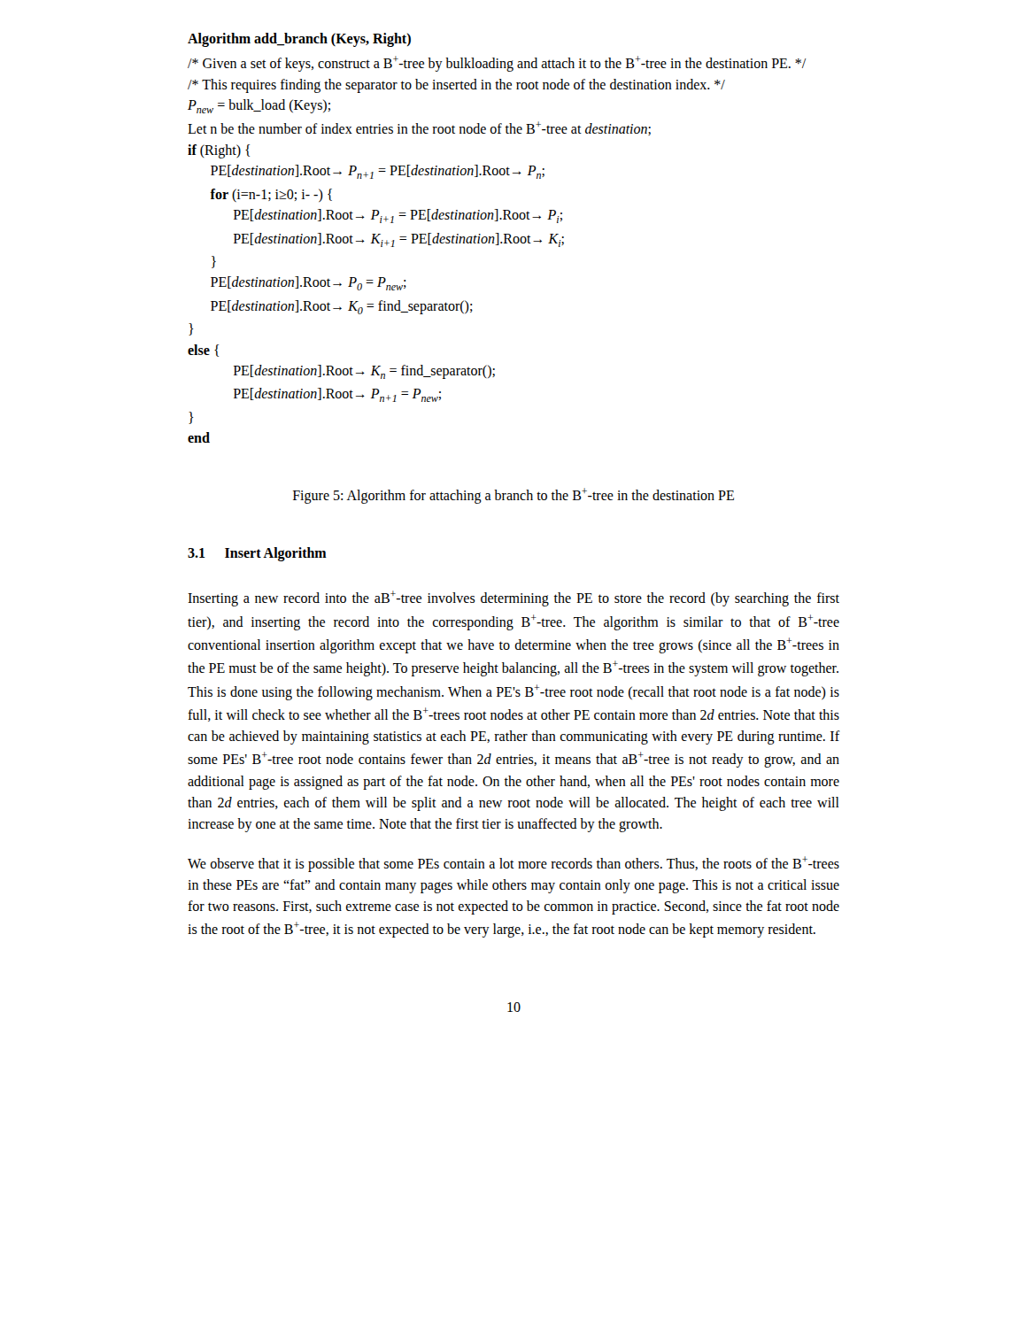Algorithm add_branch (Keys, Right)
/* Given a set of keys, construct a B+-tree by bulkloading and attach it to the B+-tree in the destination PE. */
/* This requires finding the separator to be inserted in the root node of the destination index. */
Pnew = bulk_load (Keys);
Let n be the number of index entries in the root node of the B+-tree at destination;
if (Right) {
PE[destination].Root→ Pn+1 = PE[destination].Root→ Pn;
for (i=n-1; i≥0; i- -) {
PE[destination].Root→ Pi+1 = PE[destination].Root→ Pi;
PE[destination].Root→ Ki+1 = PE[destination].Root→ Ki;
}
PE[destination].Root→ P0 = Pnew;
PE[destination].Root→ K0 = find_separator();
}
else {
PE[destination].Root→ Kn = find_separator();
PE[destination].Root→ Pn+1 = Pnew;
}
end
Figure 5: Algorithm for attaching a branch to the B+-tree in the destination PE
3.1 Insert Algorithm
Inserting a new record into the aB+-tree involves determining the PE to store the record (by searching the first tier), and inserting the record into the corresponding B+-tree. The algorithm is similar to that of B+-tree conventional insertion algorithm except that we have to determine when the tree grows (since all the B+-trees in the PE must be of the same height). To preserve height balancing, all the B+-trees in the system will grow together. This is done using the following mechanism. When a PE's B+-tree root node (recall that root node is a fat node) is full, it will check to see whether all the B+-trees root nodes at other PE contain more than 2d entries. Note that this can be achieved by maintaining statistics at each PE, rather than communicating with every PE during runtime. If some PEs' B+-tree root node contains fewer than 2d entries, it means that aB+-tree is not ready to grow, and an additional page is assigned as part of the fat node. On the other hand, when all the PEs' root nodes contain more than 2d entries, each of them will be split and a new root node will be allocated. The height of each tree will increase by one at the same time. Note that the first tier is unaffected by the growth.
We observe that it is possible that some PEs contain a lot more records than others. Thus, the roots of the B+-trees in these PEs are “fat” and contain many pages while others may contain only one page. This is not a critical issue for two reasons. First, such extreme case is not expected to be common in practice. Second, since the fat root node is the root of the B+-tree, it is not expected to be very large, i.e., the fat root node can be kept memory resident.
10